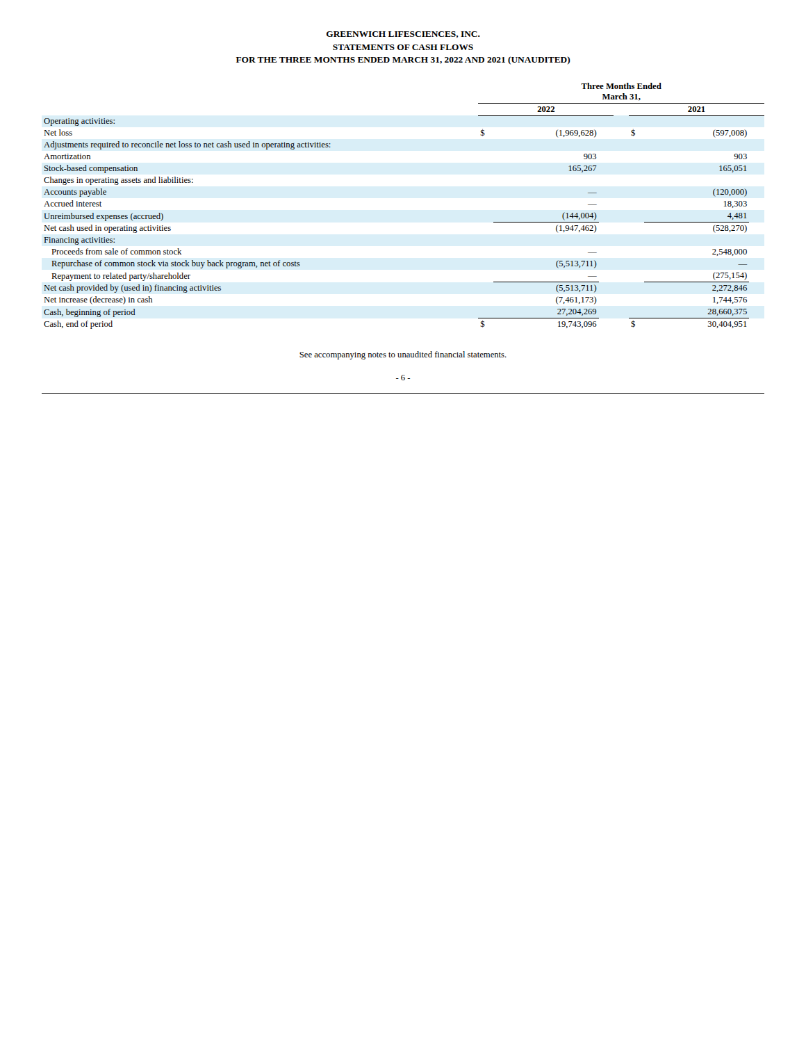GREENWICH LIFESCIENCES, INC.
STATEMENTS OF CASH FLOWS
FOR THE THREE MONTHS ENDED MARCH 31, 2022 AND 2021 (UNAUDITED)
| | | Three Months Ended March 31, |
| | | 2022 | | 2021 |
| Operating activities: | | | | | | | | |
| Net loss | | $ | (1,969,628) | | | $ | (597,008) | |
| Adjustments required to reconcile net loss to net cash used in operating activities: | | | | | | | | |
| Amortization | | | 903 | | | | 903 | |
| Stock-based compensation | | | 165,267 | | | | 165,051 | |
| Changes in operating assets and liabilities: | | | | | | | | |
| Accounts payable | | | — | | | | (120,000) | |
| Accrued interest | | | — | | | | 18,303 | |
| Unreimbursed expenses (accrued) | | | (144,004) | | | | 4,481 | |
| Net cash used in operating activities | | | (1,947,462) | | | | (528,270) | |
| Financing activities: | | | | | | | | |
| Proceeds from sale of common stock | | | — | | | | 2,548,000 | |
| Repurchase of common stock via stock buy back program, net of costs | | | (5,513,711) | | | | — | |
| Repayment to related party/shareholder | | | — | | | | (275,154) | |
| Net cash provided by (used in) financing activities | | | (5,513,711) | | | | 2,272,846 | |
| Net increase (decrease) in cash | | | (7,461,173) | | | | 1,744,576 | |
| Cash, beginning of period | | | 27,204,269 | | | | 28,660,375 | |
| Cash, end of period | | $ | 19,743,096 | | | $ | 30,404,951 | |
See accompanying notes to unaudited financial statements.
- 6 -